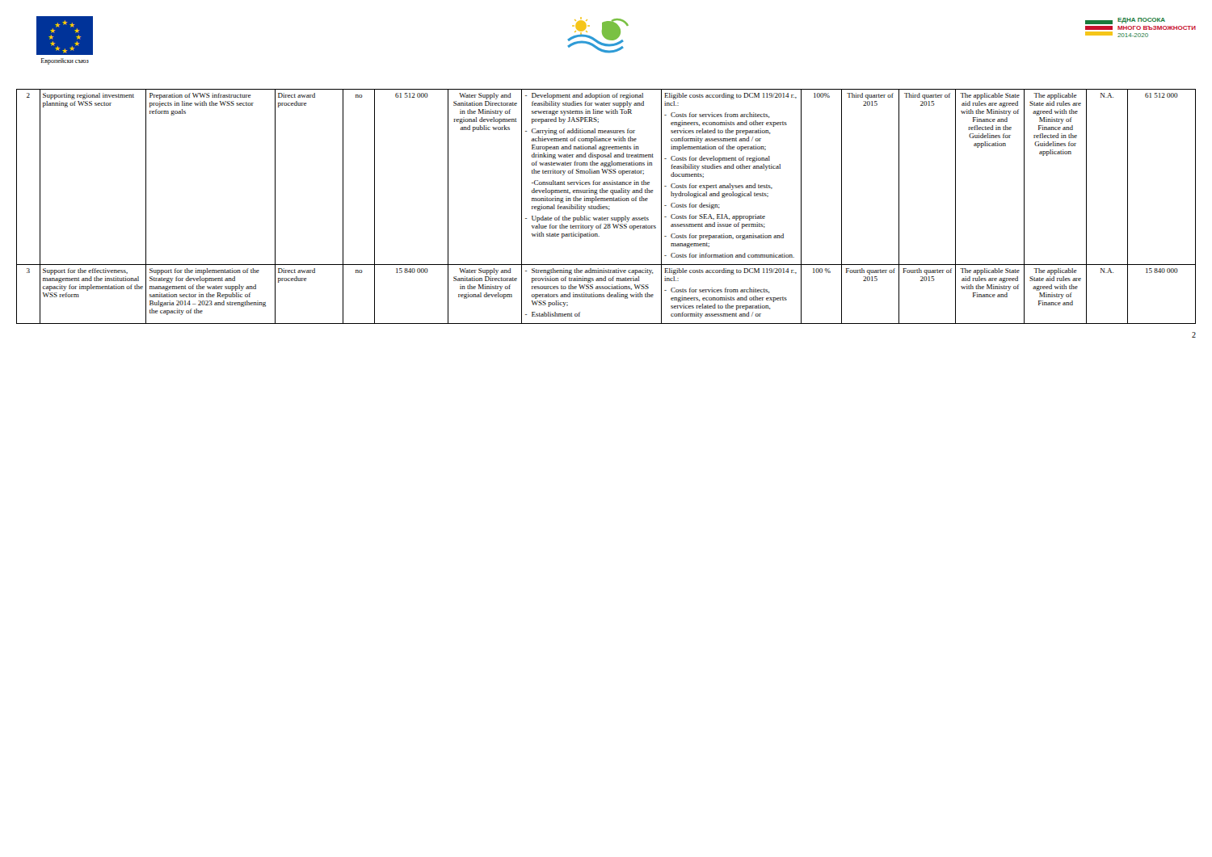★ ★ ★ ★ ★ ★ ★ ★ ★ ★ ★ ★
Европейски съюз
ЕДНА ПОСОКА
МНОГО ВЪЗМОЖНОСТИ
2014-2020
| 2 | Supporting regional investment planning of WSS sector | Preparation of WWS infrastructure projects in line with the WSS sector reform goals | Direct award procedure | no | 61 512 000 | Water Supply and Sanitation Directorate in the Ministry of regional development and public works | Development and adoption of regional feasibility studies for water supply and sewerage systems in line with ToR prepared by JASPERS; Carrying of additional measures for achievement of compliance with the European and national agreements in drinking water and disposal and treatment of wastewater from the agglomerations in the territory of Smolian WSS operator; -Consultant services for assistance in the development, ensuring the quality and the monitoring in the implementation of the regional feasibility studies; Update of the public water supply assets value for the territory of 28 WSS operators with state participation. | Eligible costs according to DCM 119/2014 г., incl.: Costs for services from architects, engineers, economists and other experts services related to the preparation, conformity assessment and / or implementation of the operation; Costs for development of regional feasibility studies and other analytical documents; Costs for expert analyses and tests, hydrological and geological tests; Costs for design; Costs for SEA, EIA, appropriate assessment and issue of permits; Costs for preparation, organisation and management; Costs for information and communication. | 100% | Third quarter of 2015 | Third quarter of 2015 | The applicable State aid rules are agreed with the Ministry of Finance and reflected in the Guidelines for application | The applicable State aid rules are agreed with the Ministry of Finance and reflected in the Guidelines for application | N.A. | 61 512 000 |
| 3 | Support for the effectiveness, management and the institutional capacity for implementation of the WSS reform | Support for the implementation of the Strategy for development and management of the water supply and sanitation sector in the Republic of Bulgaria 2014 – 2023 and strengthening the capacity of the | Direct award procedure | no | 15 840 000 | Water Supply and Sanitation Directorate in the Ministry of regional developm | Strengthening the administrative capacity, provision of trainings and of material resources to the WSS associations, WSS operators and institutions dealing with the WSS policy; Establishment of | Eligible costs according to DCM 119/2014 г., incl.: Costs for services from architects, engineers, economists and other experts services related to the preparation, conformity assessment and / or | 100 % | Fourth quarter of 2015 | Fourth quarter of 2015 | The applicable State aid rules are agreed with the Ministry of Finance and | The applicable State aid rules are agreed with the Ministry of Finance and | N.A. | 15 840 000 |
2